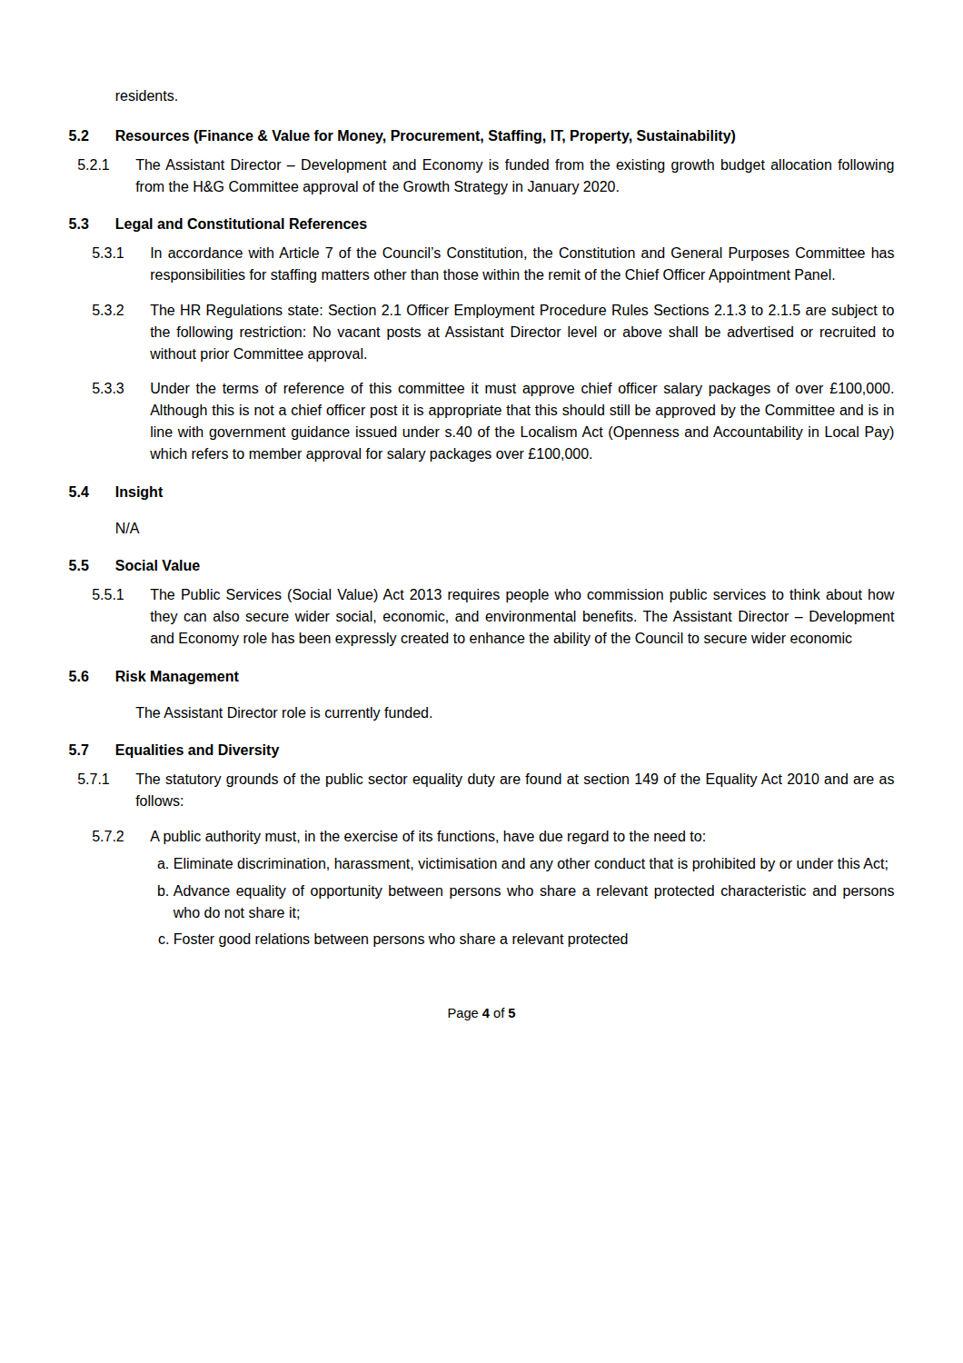residents.
5.2 Resources (Finance & Value for Money, Procurement, Staffing, IT, Property, Sustainability)
5.2.1 The Assistant Director – Development and Economy is funded from the existing growth budget allocation following from the H&G Committee approval of the Growth Strategy in January 2020.
5.3 Legal and Constitutional References
5.3.1 In accordance with Article 7 of the Council’s Constitution, the Constitution and General Purposes Committee has responsibilities for staffing matters other than those within the remit of the Chief Officer Appointment Panel.
5.3.2 The HR Regulations state: Section 2.1 Officer Employment Procedure Rules Sections 2.1.3 to 2.1.5 are subject to the following restriction: No vacant posts at Assistant Director level or above shall be advertised or recruited to without prior Committee approval.
5.3.3 Under the terms of reference of this committee it must approve chief officer salary packages of over £100,000. Although this is not a chief officer post it is appropriate that this should still be approved by the Committee and is in line with government guidance issued under s.40 of the Localism Act (Openness and Accountability in Local Pay) which refers to member approval for salary packages over £100,000.
5.4 Insight
N/A
5.5 Social Value
5.5.1 The Public Services (Social Value) Act 2013 requires people who commission public services to think about how they can also secure wider social, economic, and environmental benefits. The Assistant Director – Development and Economy role has been expressly created to enhance the ability of the Council to secure wider economic
5.6 Risk Management
The Assistant Director role is currently funded.
5.7 Equalities and Diversity
5.7.1 The statutory grounds of the public sector equality duty are found at section 149 of the Equality Act 2010 and are as follows:
5.7.2 A public authority must, in the exercise of its functions, have due regard to the need to:
Eliminate discrimination, harassment, victimisation and any other conduct that is prohibited by or under this Act;
Advance equality of opportunity between persons who share a relevant protected characteristic and persons who do not share it;
Foster good relations between persons who share a relevant protected
Page 4 of 5